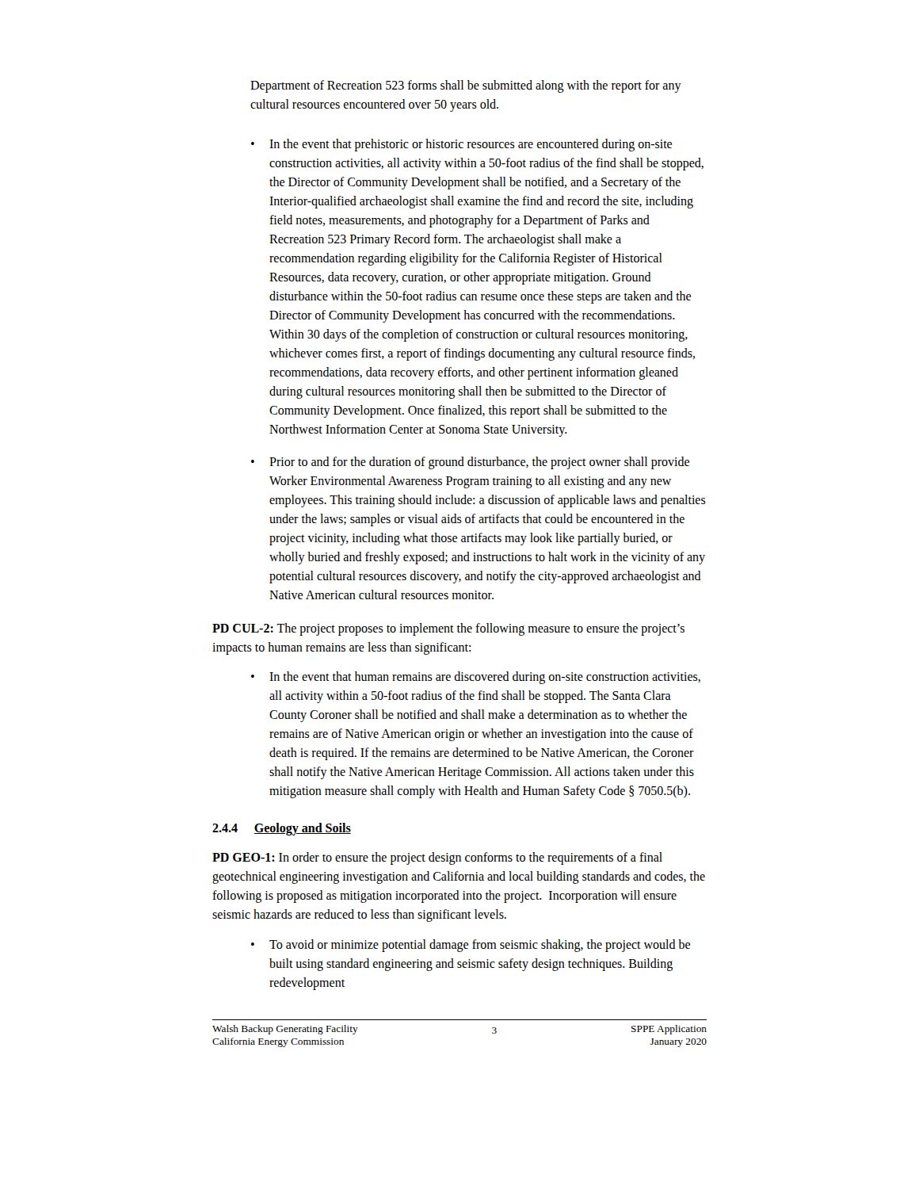Department of Recreation 523 forms shall be submitted along with the report for any cultural resources encountered over 50 years old.
In the event that prehistoric or historic resources are encountered during on-site construction activities, all activity within a 50-foot radius of the find shall be stopped, the Director of Community Development shall be notified, and a Secretary of the Interior-qualified archaeologist shall examine the find and record the site, including field notes, measurements, and photography for a Department of Parks and Recreation 523 Primary Record form. The archaeologist shall make a recommendation regarding eligibility for the California Register of Historical Resources, data recovery, curation, or other appropriate mitigation. Ground disturbance within the 50-foot radius can resume once these steps are taken and the Director of Community Development has concurred with the recommendations. Within 30 days of the completion of construction or cultural resources monitoring, whichever comes first, a report of findings documenting any cultural resource finds, recommendations, data recovery efforts, and other pertinent information gleaned during cultural resources monitoring shall then be submitted to the Director of Community Development. Once finalized, this report shall be submitted to the Northwest Information Center at Sonoma State University.
Prior to and for the duration of ground disturbance, the project owner shall provide Worker Environmental Awareness Program training to all existing and any new employees. This training should include: a discussion of applicable laws and penalties under the laws; samples or visual aids of artifacts that could be encountered in the project vicinity, including what those artifacts may look like partially buried, or wholly buried and freshly exposed; and instructions to halt work in the vicinity of any potential cultural resources discovery, and notify the city-approved archaeologist and Native American cultural resources monitor.
PD CUL-2: The project proposes to implement the following measure to ensure the project’s impacts to human remains are less than significant:
In the event that human remains are discovered during on-site construction activities, all activity within a 50-foot radius of the find shall be stopped. The Santa Clara County Coroner shall be notified and shall make a determination as to whether the remains are of Native American origin or whether an investigation into the cause of death is required. If the remains are determined to be Native American, the Coroner shall notify the Native American Heritage Commission. All actions taken under this mitigation measure shall comply with Health and Human Safety Code § 7050.5(b).
2.4.4 Geology and Soils
PD GEO-1: In order to ensure the project design conforms to the requirements of a final geotechnical engineering investigation and California and local building standards and codes, the following is proposed as mitigation incorporated into the project. Incorporation will ensure seismic hazards are reduced to less than significant levels.
To avoid or minimize potential damage from seismic shaking, the project would be built using standard engineering and seismic safety design techniques. Building redevelopment
Walsh Backup Generating Facility
California Energy Commission
3
SPPE Application
January 2020